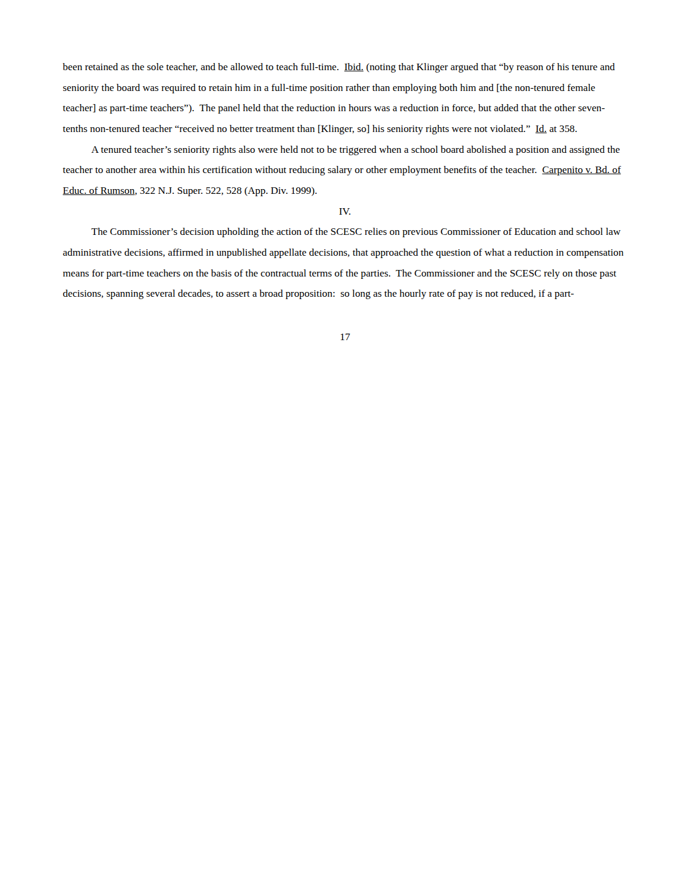been retained as the sole teacher, and be allowed to teach full-time. Ibid. (noting that Klinger argued that “by reason of his tenure and seniority the board was required to retain him in a full-time position rather than employing both him and [the non-tenured female teacher] as part-time teachers”). The panel held that the reduction in hours was a reduction in force, but added that the other seven-tenths non-tenured teacher “received no better treatment than [Klinger, so] his seniority rights were not violated.” Id. at 358.
A tenured teacher’s seniority rights also were held not to be triggered when a school board abolished a position and assigned the teacher to another area within his certification without reducing salary or other employment benefits of the teacher. Carpenito v. Bd. of Educ. of Rumson, 322 N.J. Super. 522, 528 (App. Div. 1999).
IV.
The Commissioner’s decision upholding the action of the SCESC relies on previous Commissioner of Education and school law administrative decisions, affirmed in unpublished appellate decisions, that approached the question of what a reduction in compensation means for part-time teachers on the basis of the contractual terms of the parties. The Commissioner and the SCESC rely on those past decisions, spanning several decades, to assert a broad proposition: so long as the hourly rate of pay is not reduced, if a part-
17